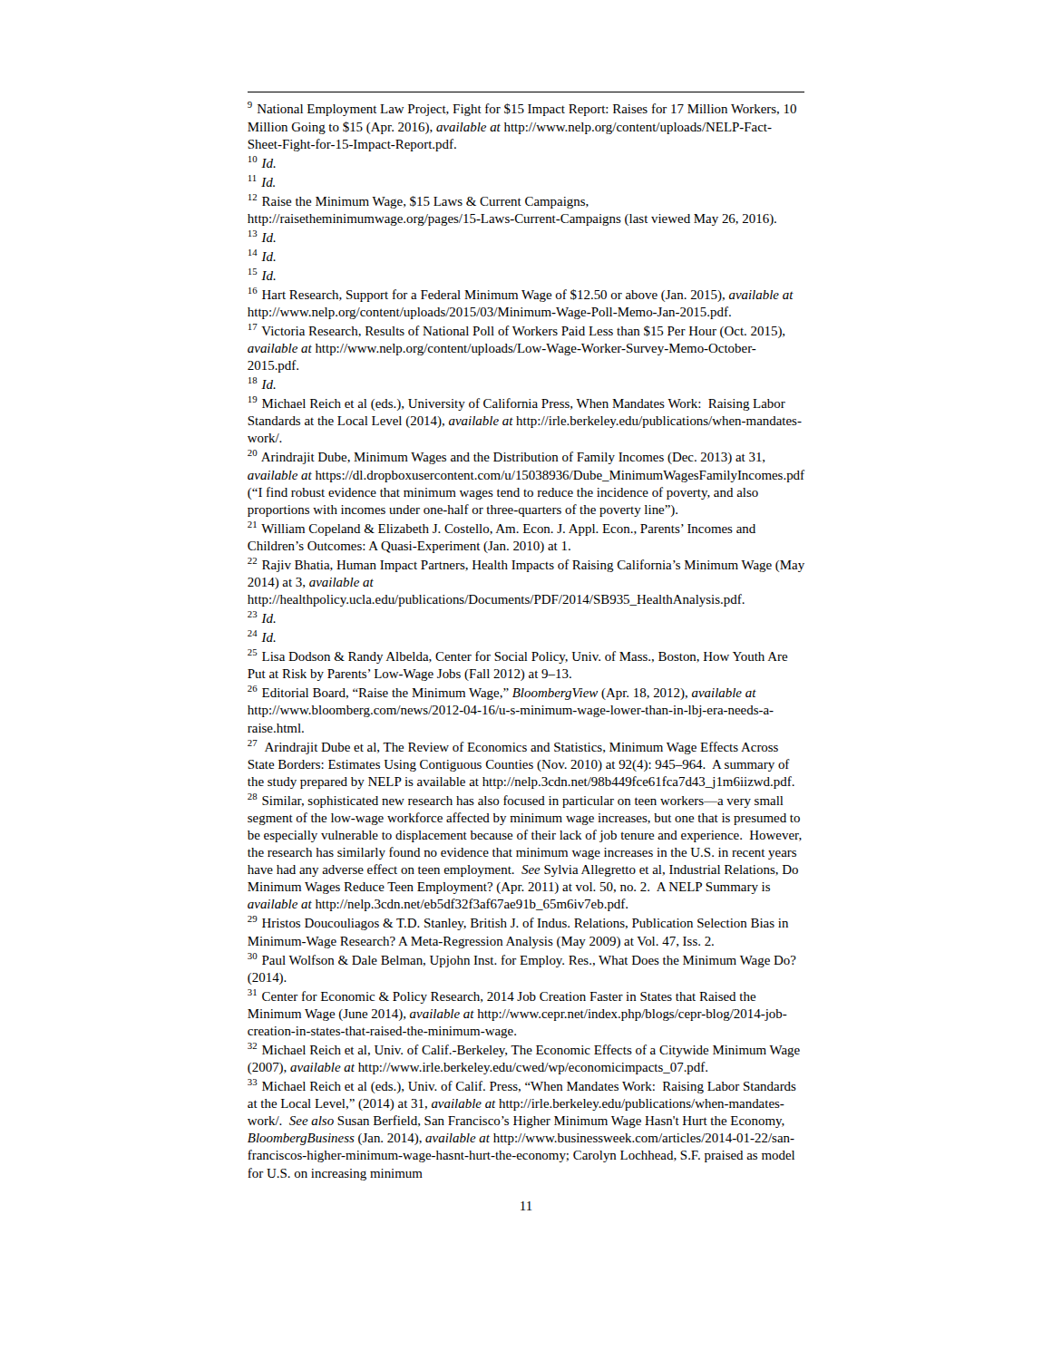9 National Employment Law Project, Fight for $15 Impact Report: Raises for 17 Million Workers, 10 Million Going to $15 (Apr. 2016), available at http://www.nelp.org/content/uploads/NELP-Fact-Sheet-Fight-for-15-Impact-Report.pdf.
10 Id.
11 Id.
12 Raise the Minimum Wage, $15 Laws & Current Campaigns, http://raisetheminimumwage.org/pages/15-Laws-Current-Campaigns (last viewed May 26, 2016).
13 Id.
14 Id.
15 Id.
16 Hart Research, Support for a Federal Minimum Wage of $12.50 or above (Jan. 2015), available at http://www.nelp.org/content/uploads/2015/03/Minimum-Wage-Poll-Memo-Jan-2015.pdf.
17 Victoria Research, Results of National Poll of Workers Paid Less than $15 Per Hour (Oct. 2015), available at http://www.nelp.org/content/uploads/Low-Wage-Worker-Survey-Memo-October-2015.pdf.
18 Id.
19 Michael Reich et al (eds.), University of California Press, When Mandates Work: Raising Labor Standards at the Local Level (2014), available at http://irle.berkeley.edu/publications/when-mandates-work/.
20 Arindrajit Dube, Minimum Wages and the Distribution of Family Incomes (Dec. 2013) at 31, available at https://dl.dropboxusercontent.com/u/15038936/Dube_MinimumWagesFamilyIncomes.pdf (“I find robust evidence that minimum wages tend to reduce the incidence of poverty, and also proportions with incomes under one-half or three-quarters of the poverty line”).
21 William Copeland & Elizabeth J. Costello, Am. Econ. J. Appl. Econ., Parents’ Incomes and Children’s Outcomes: A Quasi-Experiment (Jan. 2010) at 1.
22 Rajiv Bhatia, Human Impact Partners, Health Impacts of Raising California’s Minimum Wage (May 2014) at 3, available at http://healthpolicy.ucla.edu/publications/Documents/PDF/2014/SB935_HealthAnalysis.pdf.
23 Id.
24 Id.
25 Lisa Dodson & Randy Albelda, Center for Social Policy, Univ. of Mass., Boston, How Youth Are Put at Risk by Parents’ Low-Wage Jobs (Fall 2012) at 9–13.
26 Editorial Board, “Raise the Minimum Wage,” BloombergView (Apr. 18, 2012), available at http://www.bloomberg.com/news/2012-04-16/u-s-minimum-wage-lower-than-in-lbj-era-needs-a-raise.html.
27 Arindrajit Dube et al, The Review of Economics and Statistics, Minimum Wage Effects Across State Borders: Estimates Using Contiguous Counties (Nov. 2010) at 92(4): 945–964. A summary of the study prepared by NELP is available at http://nelp.3cdn.net/98b449fce61fca7d43_j1m6iizwd.pdf.
28 Similar, sophisticated new research has also focused in particular on teen workers—a very small segment of the low-wage workforce affected by minimum wage increases, but one that is presumed to be especially vulnerable to displacement because of their lack of job tenure and experience. However, the research has similarly found no evidence that minimum wage increases in the U.S. in recent years have had any adverse effect on teen employment. See Sylvia Allegretto et al, Industrial Relations, Do Minimum Wages Reduce Teen Employment? (Apr. 2011) at vol. 50, no. 2. A NELP Summary is available at http://nelp.3cdn.net/eb5df32f3af67ae91b_65m6iv7eb.pdf.
29 Hristos Doucouliagos & T.D. Stanley, British J. of Indus. Relations, Publication Selection Bias in Minimum-Wage Research? A Meta-Regression Analysis (May 2009) at Vol. 47, Iss. 2.
30 Paul Wolfson & Dale Belman, Upjohn Inst. for Employ. Res., What Does the Minimum Wage Do? (2014).
31 Center for Economic & Policy Research, 2014 Job Creation Faster in States that Raised the Minimum Wage (June 2014), available at http://www.cepr.net/index.php/blogs/cepr-blog/2014-job-creation-in-states-that-raised-the-minimum-wage.
32 Michael Reich et al, Univ. of Calif.-Berkeley, The Economic Effects of a Citywide Minimum Wage (2007), available at http://www.irle.berkeley.edu/cwed/wp/economicimpacts_07.pdf.
33 Michael Reich et al (eds.), Univ. of Calif. Press, “When Mandates Work: Raising Labor Standards at the Local Level,” (2014) at 31, available at http://irle.berkeley.edu/publications/when-mandates-work/. See also Susan Berfield, San Francisco’s Higher Minimum Wage Hasn't Hurt the Economy, BloombergBusiness (Jan. 2014), available at http://www.businessweek.com/articles/2014-01-22/san-franciscos-higher-minimum-wage-hasnt-hurt-the-economy; Carolyn Lochhead, S.F. praised as model for U.S. on increasing minimum
11